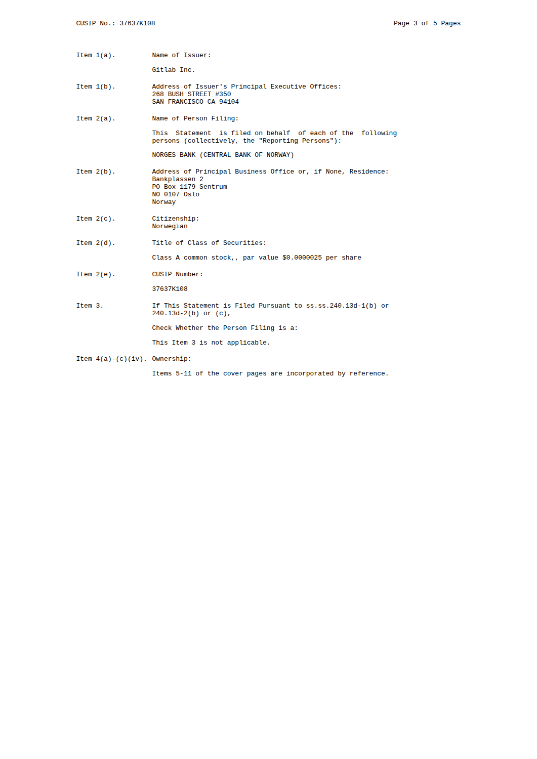CUSIP No.: 37637K108
Page 3 of 5 Pages
| Item 1(a). | Name of Issuer: Gitlab Inc. |
| Item 1(b). | Address of Issuer's Principal Executive Offices: 268 BUSH STREET #350 SAN FRANCISCO CA 94104 |
| Item 2(a). | Name of Person Filing: This Statement is filed on behalf of each of the following persons (collectively, the "Reporting Persons"): NORGES BANK (CENTRAL BANK OF NORWAY) |
| Item 2(b). | Address of Principal Business Office or, if None, Residence: Bankplassen 2 PO Box 1179 Sentrum NO 0107 Oslo Norway |
| Item 2(c). | Citizenship: Norwegian |
| Item 2(d). | Title of Class of Securities: Class A common stock,, par value $0.0000025 per share |
| Item 2(e). | CUSIP Number: 37637K108 |
| Item 3. | If This Statement is Filed Pursuant to ss.ss.240.13d-1(b) or 240.13d-2(b) or (c), Check Whether the Person Filing is a: This Item 3 is not applicable. |
| Item 4(a)-(c)(iv). | Ownership: Items 5-11 of the cover pages are incorporated by reference. |